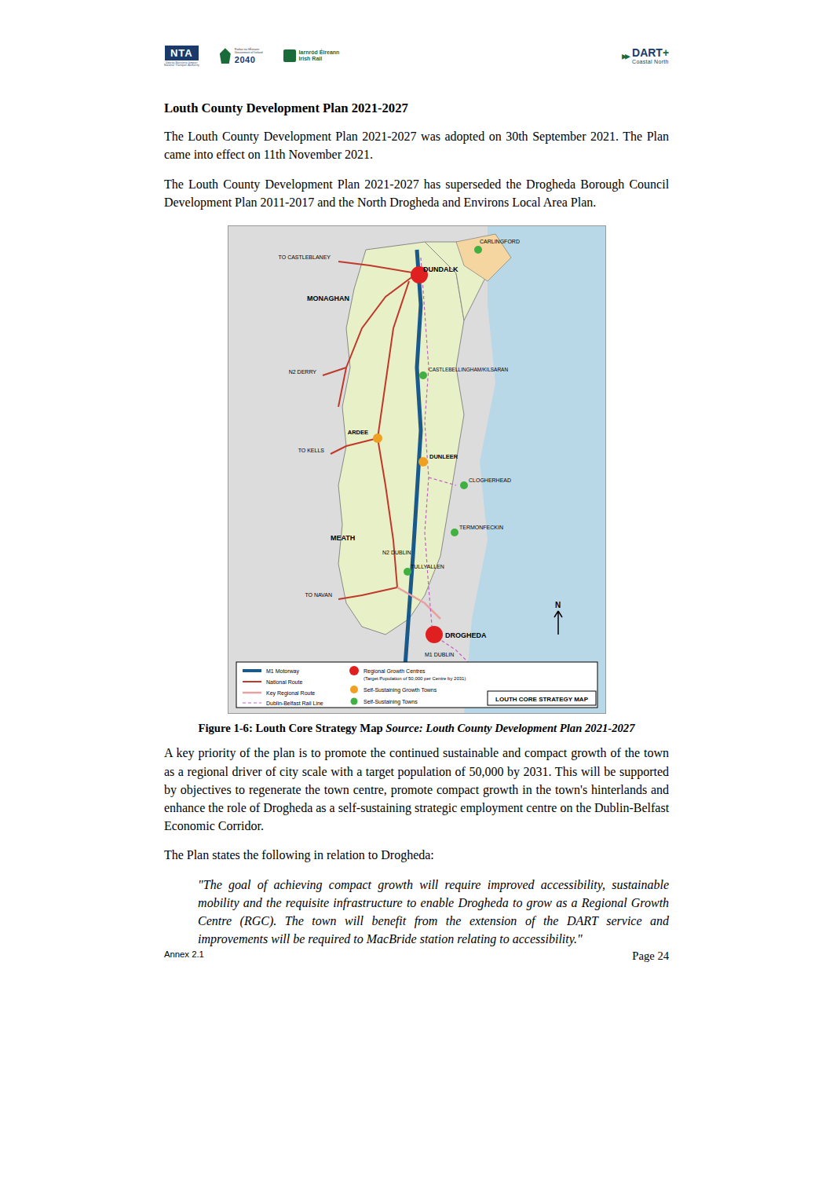NTA
Údarás Náisiúnta Iompair
National Transport Authority
Rialtas na hÉireann
Government of Ireland
2040
Iarnród Éireann
Irish Rail
▸▸
DART+
Coastal North
Louth County Development Plan 2021-2027
The Louth County Development Plan 2021-2027 was adopted on 30th September 2021. The Plan came into effect on 11th November 2021.
The Louth County Development Plan 2021-2027 has superseded the Drogheda Borough Council Development Plan 2011-2017 and the North Drogheda and Environs Local Area Plan.
CARLINGFORD DUNDALK TO CASTLEBLANEY MONAGHAN N2 DERRY CASTLEBELLINGHAM/KILSARAN ARDEE TO KELLS DUNLEER CLOGHERHEAD TERMONFECKIN MEATH N2 DUBLIN TULLYALLEN TO NAVAN DROGHEDA M1 DUBLIN N M1 Motorway National Route Key Regional Route Dublin-Belfast Rail Line Regional Growth Centres (Target Population of 50,000 per Centre by 2031) Self-Sustaining Growth Towns Self-Sustaining Towns LOUTH CORE STRATEGY MAP
Figure 1-6: Louth Core Strategy Map Source: Louth County Development Plan 2021-2027
A key priority of the plan is to promote the continued sustainable and compact growth of the town as a regional driver of city scale with a target population of 50,000 by 2031. This will be supported by objectives to regenerate the town centre, promote compact growth in the town's hinterlands and enhance the role of Drogheda as a self-sustaining strategic employment centre on the Dublin-Belfast Economic Corridor.
The Plan states the following in relation to Drogheda:
"The goal of achieving compact growth will require improved accessibility, sustainable mobility and the requisite infrastructure to enable Drogheda to grow as a Regional Growth Centre (RGC). The town will benefit from the extension of the DART service and improvements will be required to MacBride station relating to accessibility."
Annex 2.1 Page 24